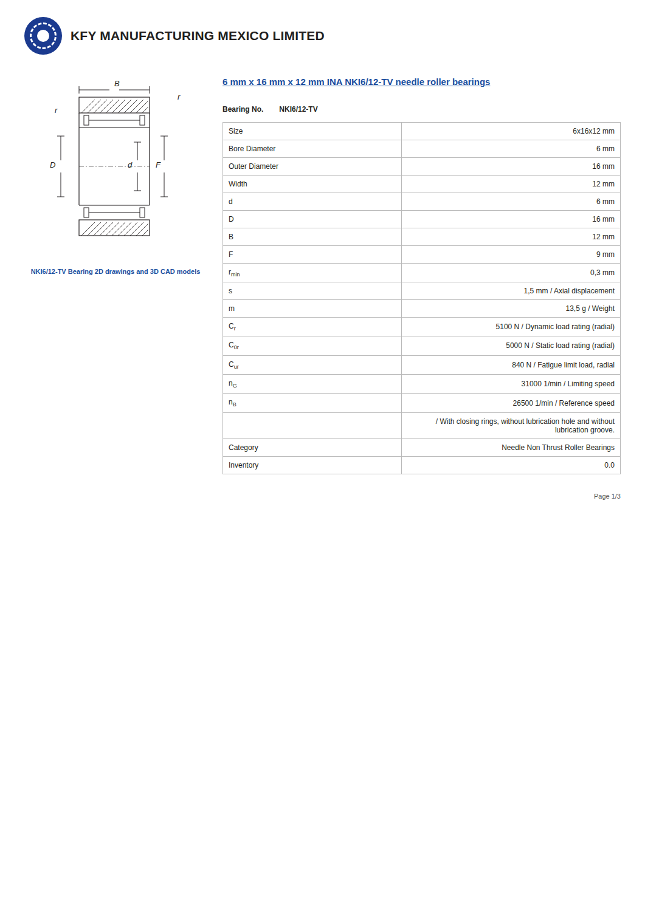KFY MANUFACTURING MEXICO LIMITED
B r r D d F
NKI6/12-TV Bearing 2D drawings and 3D CAD models
6 mm x 16 mm x 12 mm INA NKI6/12-TV needle roller bearings
Bearing No.NKI6/12-TV
| Size | 6x16x12 mm |
| Bore Diameter | 6 mm |
| Outer Diameter | 16 mm |
| Width | 12 mm |
| d | 6 mm |
| D | 16 mm |
| B | 12 mm |
| F | 9 mm |
| r min | 0,3 mm |
| s | 1,5 mm / Axial displacement |
| m | 13,5 g / Weight |
| C r | 5100 N / Dynamic load rating (radial) |
| C 0r | 5000 N / Static load rating (radial) |
| C ur | 840 N / Fatigue limit load, radial |
| n G | 31000 1/min / Limiting speed |
| n B | 26500 1/min / Reference speed |
| | / With closing rings, without lubrication hole and without lubrication groove. |
| Category | Needle Non Thrust Roller Bearings |
| Inventory | 0.0 |
Page 1/3